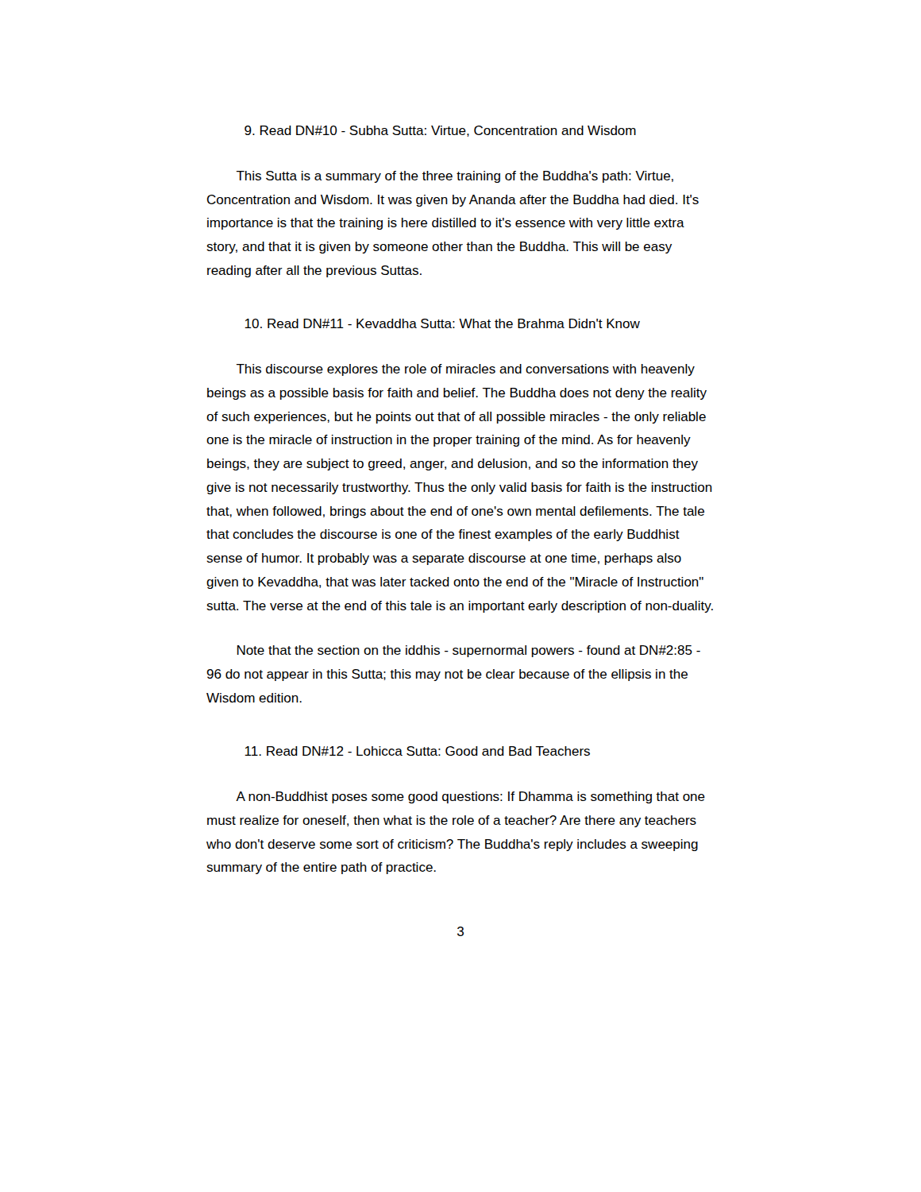9. Read DN#10 - Subha Sutta: Virtue, Concentration and Wisdom
This Sutta is a summary of the three training of the Buddha's path: Virtue, Concentration and Wisdom. It was given by Ananda after the Buddha had died. It's importance is that the training is here distilled to it's essence with very little extra story, and that it is given by someone other than the Buddha. This will be easy reading after all the previous Suttas.
10. Read DN#11 - Kevaddha Sutta: What the Brahma Didn't Know
This discourse explores the role of miracles and conversations with heavenly beings as a possible basis for faith and belief. The Buddha does not deny the reality of such experiences, but he points out that of all possible miracles - the only reliable one is the miracle of instruction in the proper training of the mind. As for heavenly beings, they are subject to greed, anger, and delusion, and so the information they give is not necessarily trustworthy. Thus the only valid basis for faith is the instruction that, when followed, brings about the end of one's own mental defilements. The tale that concludes the discourse is one of the finest examples of the early Buddhist sense of humor. It probably was a separate discourse at one time, perhaps also given to Kevaddha, that was later tacked onto the end of the "Miracle of Instruction" sutta. The verse at the end of this tale is an important early description of non-duality.
Note that the section on the iddhis - supernormal powers - found at DN#2:85 - 96 do not appear in this Sutta; this may not be clear because of the ellipsis in the Wisdom edition.
11. Read DN#12 - Lohicca Sutta: Good and Bad Teachers
A non-Buddhist poses some good questions: If Dhamma is something that one must realize for oneself, then what is the role of a teacher? Are there any teachers who don't deserve some sort of criticism? The Buddha's reply includes a sweeping summary of the entire path of practice.
3